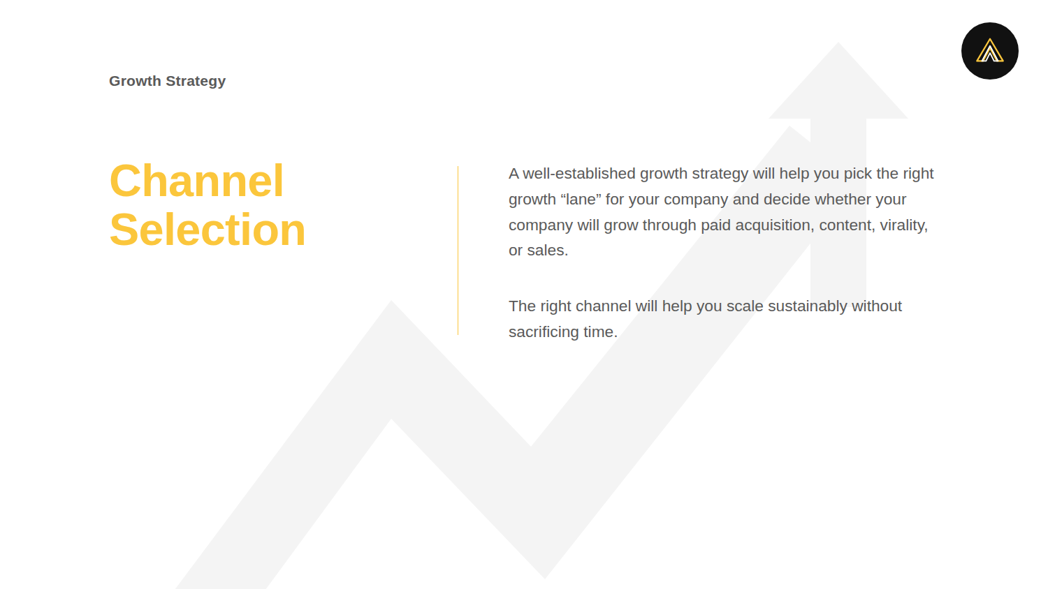Growth Strategy
ChannelSelection
A well-established growth strategy will help you pick the right growth “lane” for your company and decide whether your company will grow through paid acquisition, content, virality, or sales.
The right channel will help you scale sustainably without sacrificing time.